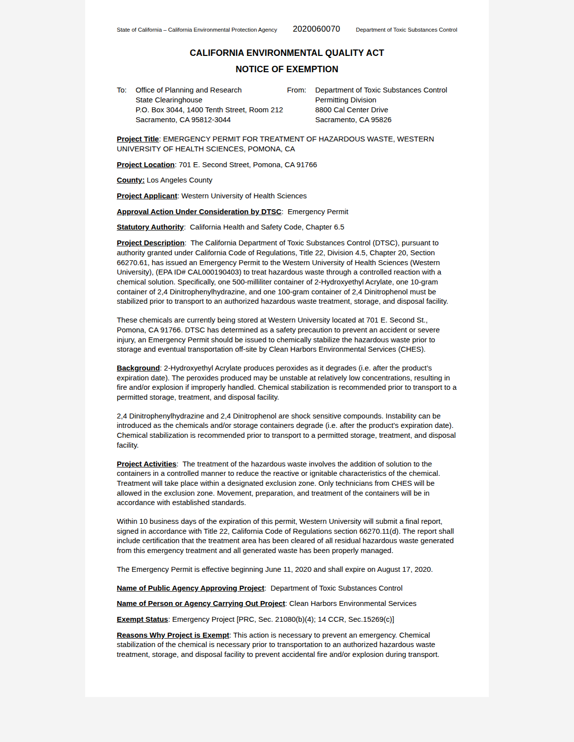State of California – California Environmental Protection Agency 2020060070 Department of Toxic Substances Control
CALIFORNIA ENVIRONMENTAL QUALITY ACT
NOTICE OF EXEMPTION
To:
Office of Planning and Research
State Clearinghouse
P.O. Box 3044, 1400 Tenth Street, Room 212
Sacramento, CA 95812-3044
From:
Department of Toxic Substances Control
Permitting Division
8800 Cal Center Drive
Sacramento, CA 95826
Project Title: EMERGENCY PERMIT FOR TREATMENT OF HAZARDOUS WASTE, WESTERN UNIVERSITY OF HEALTH SCIENCES, POMONA, CA
Project Location: 701 E. Second Street, Pomona, CA 91766
County: Los Angeles County
Project Applicant: Western University of Health Sciences
Approval Action Under Consideration by DTSC: Emergency Permit
Statutory Authority: California Health and Safety Code, Chapter 6.5
Project Description: The California Department of Toxic Substances Control (DTSC), pursuant to authority granted under California Code of Regulations, Title 22, Division 4.5, Chapter 20, Section 66270.61, has issued an Emergency Permit to the Western University of Health Sciences (Western University), (EPA ID# CAL000190403) to treat hazardous waste through a controlled reaction with a chemical solution. Specifically, one 500-milliliter container of 2-Hydroxyethyl Acrylate, one 10-gram container of 2,4 Dinitrophenylhydrazine, and one 100-gram container of 2,4 Dinitrophenol must be stabilized prior to transport to an authorized hazardous waste treatment, storage, and disposal facility.
These chemicals are currently being stored at Western University located at 701 E. Second St., Pomona, CA 91766. DTSC has determined as a safety precaution to prevent an accident or severe injury, an Emergency Permit should be issued to chemically stabilize the hazardous waste prior to storage and eventual transportation off-site by Clean Harbors Environmental Services (CHES).
Background: 2-Hydroxyethyl Acrylate produces peroxides as it degrades (i.e. after the product’s expiration date). The peroxides produced may be unstable at relatively low concentrations, resulting in fire and/or explosion if improperly handled. Chemical stabilization is recommended prior to transport to a permitted storage, treatment, and disposal facility.
2,4 Dinitrophenylhydrazine and 2,4 Dinitrophenol are shock sensitive compounds. Instability can be introduced as the chemicals and/or storage containers degrade (i.e. after the product’s expiration date). Chemical stabilization is recommended prior to transport to a permitted storage, treatment, and disposal facility.
Project Activities: The treatment of the hazardous waste involves the addition of solution to the containers in a controlled manner to reduce the reactive or ignitable characteristics of the chemical. Treatment will take place within a designated exclusion zone. Only technicians from CHES will be allowed in the exclusion zone. Movement, preparation, and treatment of the containers will be in accordance with established standards.
Within 10 business days of the expiration of this permit, Western University will submit a final report, signed in accordance with Title 22, California Code of Regulations section 66270.11(d). The report shall include certification that the treatment area has been cleared of all residual hazardous waste generated from this emergency treatment and all generated waste has been properly managed.
The Emergency Permit is effective beginning June 11, 2020 and shall expire on August 17, 2020.
Name of Public Agency Approving Project: Department of Toxic Substances Control
Name of Person or Agency Carrying Out Project: Clean Harbors Environmental Services
Exempt Status: Emergency Project [PRC, Sec. 21080(b)(4); 14 CCR, Sec.15269(c)]
Reasons Why Project is Exempt: This action is necessary to prevent an emergency. Chemical stabilization of the chemical is necessary prior to transportation to an authorized hazardous waste treatment, storage, and disposal facility to prevent accidental fire and/or explosion during transport.